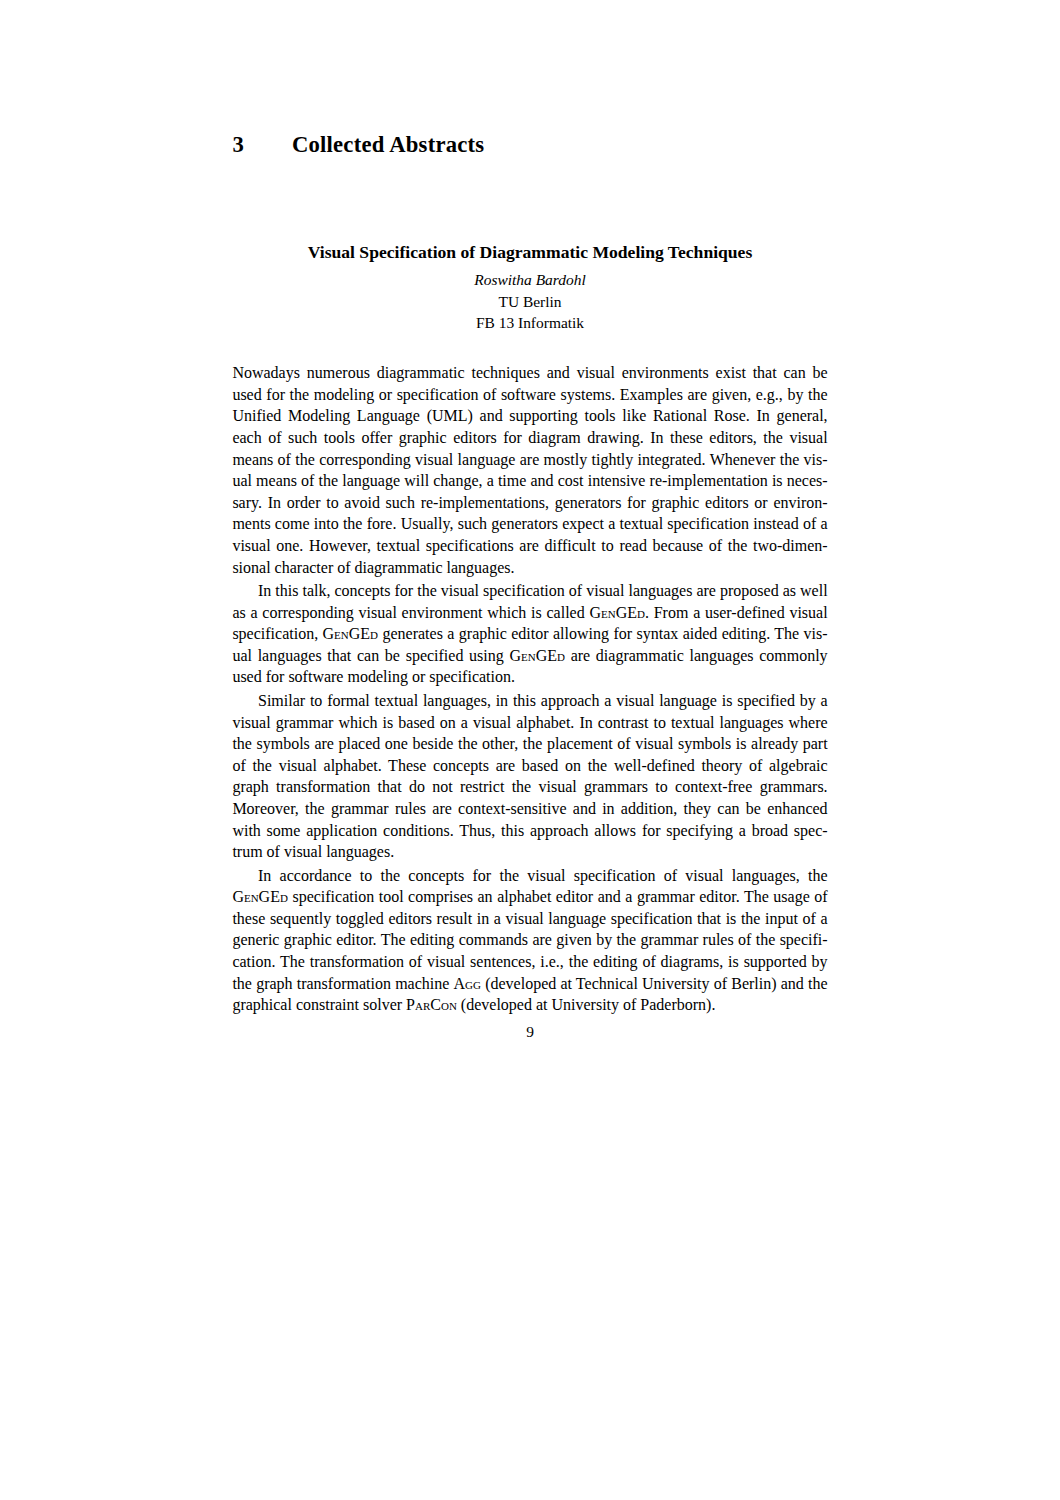3 Collected Abstracts
Visual Specification of Diagrammatic Modeling Techniques
Roswitha Bardohl
TU Berlin
FB 13 Informatik
Nowadays numerous diagrammatic techniques and visual environments exist that can be used for the modeling or specification of software systems. Examples are given, e.g., by the Unified Modeling Language (UML) and supporting tools like Rational Rose. In general, each of such tools offer graphic editors for diagram drawing. In these editors, the visual means of the corresponding visual language are mostly tightly integrated. Whenever the visual means of the language will change, a time and cost intensive re-implementation is necessary. In order to avoid such re-implementations, generators for graphic editors or environments come into the fore. Usually, such generators expect a textual specification instead of a visual one. However, textual specifications are difficult to read because of the two-dimensional character of diagrammatic languages.
In this talk, concepts for the visual specification of visual languages are proposed as well as a corresponding visual environment which is called GenGEd. From a user-defined visual specification, GenGEd generates a graphic editor allowing for syntax aided editing. The visual languages that can be specified using GenGEd are diagrammatic languages commonly used for software modeling or specification.
Similar to formal textual languages, in this approach a visual language is specified by a visual grammar which is based on a visual alphabet. In contrast to textual languages where the symbols are placed one beside the other, the placement of visual symbols is already part of the visual alphabet. These concepts are based on the well-defined theory of algebraic graph transformation that do not restrict the visual grammars to context-free grammars. Moreover, the grammar rules are context-sensitive and in addition, they can be enhanced with some application conditions. Thus, this approach allows for specifying a broad spectrum of visual languages.
In accordance to the concepts for the visual specification of visual languages, the GenGEd specification tool comprises an alphabet editor and a grammar editor. The usage of these sequently toggled editors result in a visual language specification that is the input of a generic graphic editor. The editing commands are given by the grammar rules of the specification. The transformation of visual sentences, i.e., the editing of diagrams, is supported by the graph transformation machine Agg (developed at Technical University of Berlin) and the graphical constraint solver ParCon (developed at University of Paderborn).
9